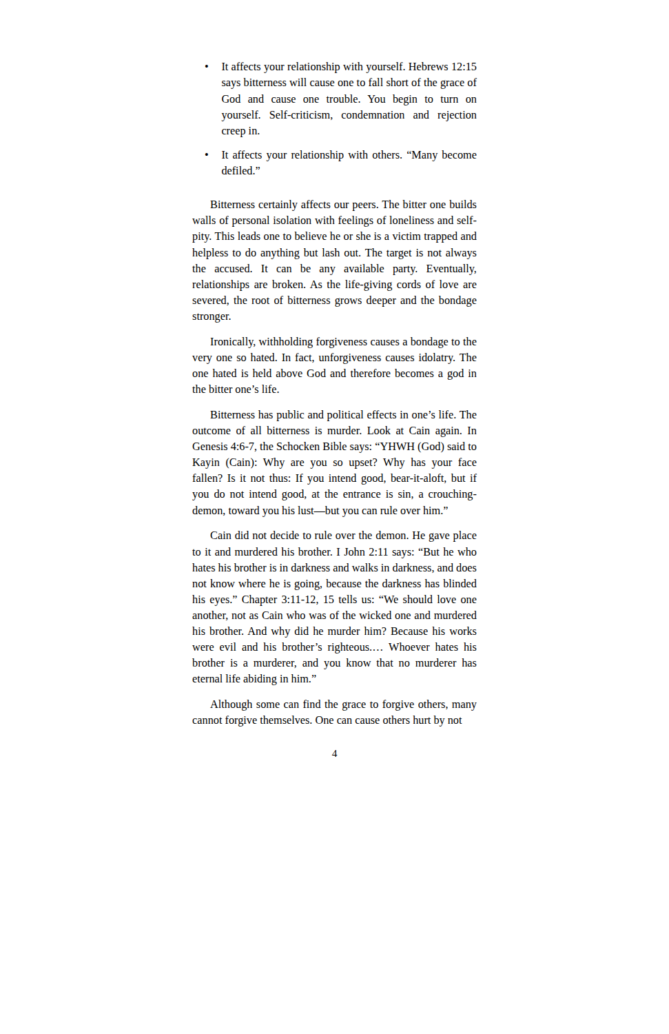It affects your relationship with yourself. Hebrews 12:15 says bitterness will cause one to fall short of the grace of God and cause one trouble. You begin to turn on yourself. Self-criticism, condemnation and rejection creep in.
It affects your relationship with others. “Many become defiled.”
Bitterness certainly affects our peers. The bitter one builds walls of personal isolation with feelings of loneliness and self-pity. This leads one to believe he or she is a victim trapped and helpless to do anything but lash out. The target is not always the accused. It can be any available party. Eventually, relationships are broken. As the life-giving cords of love are severed, the root of bitterness grows deeper and the bondage stronger.
Ironically, withholding forgiveness causes a bondage to the very one so hated. In fact, unforgiveness causes idolatry. The one hated is held above God and therefore becomes a god in the bitter one’s life.
Bitterness has public and political effects in one’s life. The outcome of all bitterness is murder. Look at Cain again. In Genesis 4:6-7, the Schocken Bible says: “YHWH (God) said to Kayin (Cain): Why are you so upset? Why has your face fallen? Is it not thus: If you intend good, bear-it-aloft, but if you do not intend good, at the entrance is sin, a crouching-demon, toward you his lust—but you can rule over him.”
Cain did not decide to rule over the demon. He gave place to it and murdered his brother. I John 2:11 says: “But he who hates his brother is in darkness and walks in darkness, and does not know where he is going, because the darkness has blinded his eyes.” Chapter 3:11-12, 15 tells us: “We should love one another, not as Cain who was of the wicked one and murdered his brother. And why did he murder him? Because his works were evil and his brother’s righteous.… Whoever hates his brother is a murderer, and you know that no murderer has eternal life abiding in him.”
Although some can find the grace to forgive others, many cannot forgive themselves. One can cause others hurt by not
4